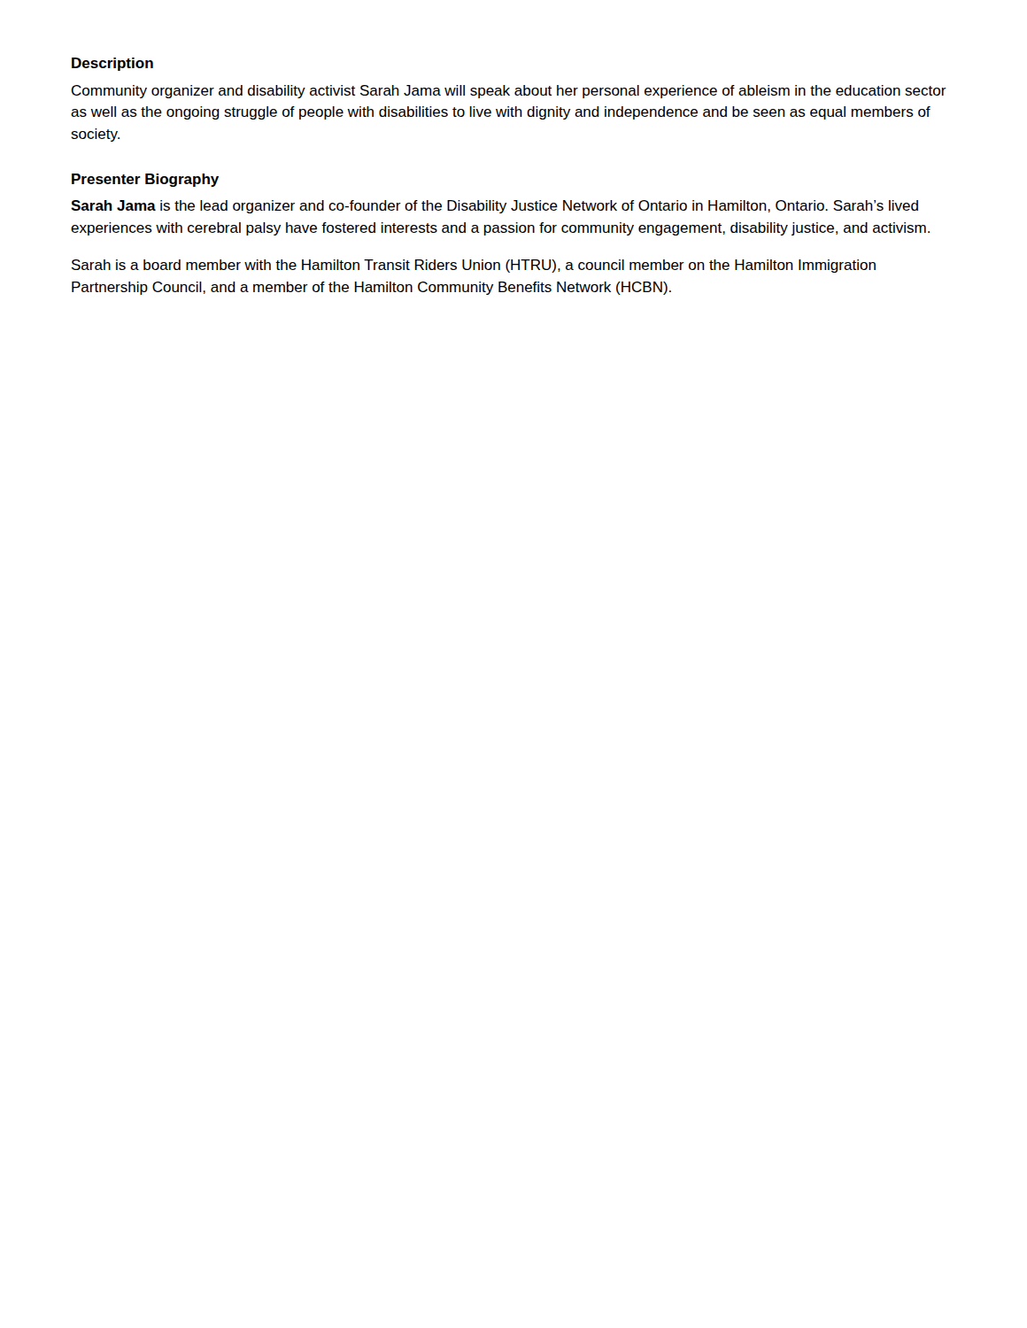Description
Community organizer and disability activist Sarah Jama will speak about her personal experience of ableism in the education sector as well as the ongoing struggle of people with disabilities to live with dignity and independence and be seen as equal members of society.
Presenter Biography
Sarah Jama is the lead organizer and co-founder of the Disability Justice Network of Ontario in Hamilton, Ontario. Sarah’s lived experiences with cerebral palsy have fostered interests and a passion for community engagement, disability justice, and activism.
Sarah is a board member with the Hamilton Transit Riders Union (HTRU), a council member on the Hamilton Immigration Partnership Council, and a member of the Hamilton Community Benefits Network (HCBN).